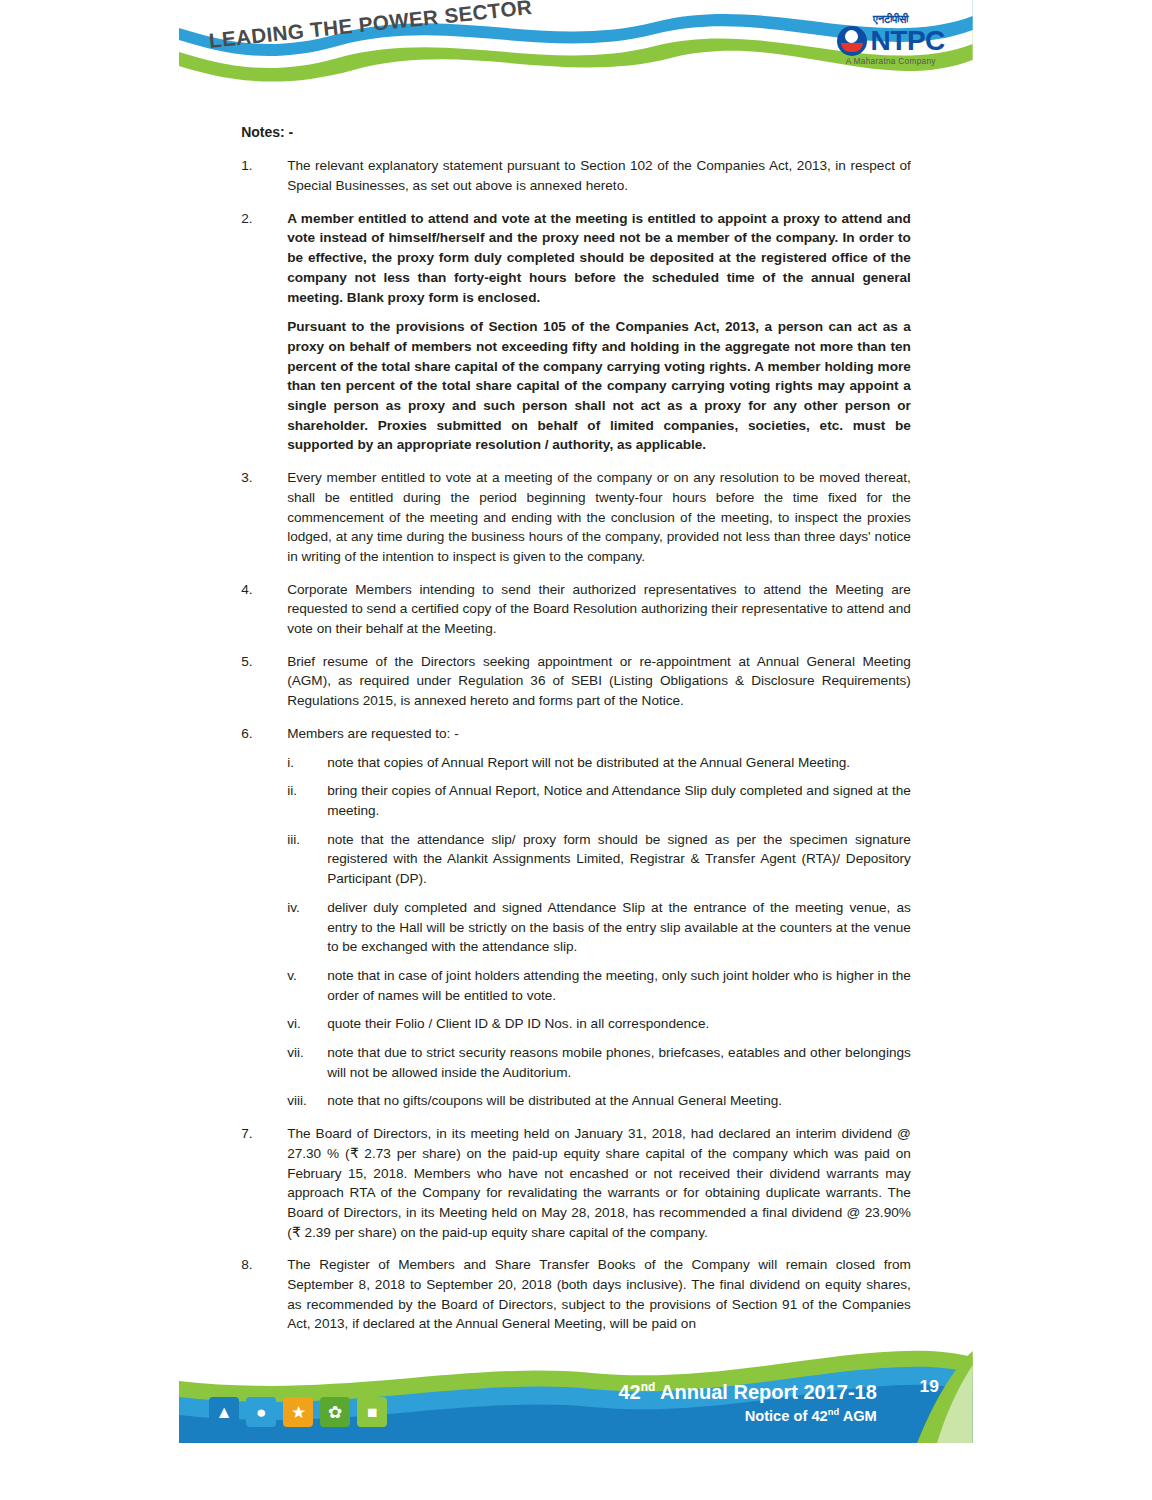LEADING THE POWER SECTOR
एनटीपीसी
NTPC
A Maharatna Company
Notes: -
The relevant explanatory statement pursuant to Section 102 of the Companies Act, 2013, in respect of Special Businesses, as set out above is annexed hereto.
A member entitled to attend and vote at the meeting is entitled to appoint a proxy to attend and vote instead of himself/herself and the proxy need not be a member of the company. In order to be effective, the proxy form duly completed should be deposited at the registered office of the company not less than forty-eight hours before the scheduled time of the annual general meeting. Blank proxy form is enclosed.
Pursuant to the provisions of Section 105 of the Companies Act, 2013, a person can act as a proxy on behalf of members not exceeding fifty and holding in the aggregate not more than ten percent of the total share capital of the company carrying voting rights. A member holding more than ten percent of the total share capital of the company carrying voting rights may appoint a single person as proxy and such person shall not act as a proxy for any other person or shareholder. Proxies submitted on behalf of limited companies, societies, etc. must be supported by an appropriate resolution / authority, as applicable.
Every member entitled to vote at a meeting of the company or on any resolution to be moved thereat, shall be entitled during the period beginning twenty-four hours before the time fixed for the commencement of the meeting and ending with the conclusion of the meeting, to inspect the proxies lodged, at any time during the business hours of the company, provided not less than three days' notice in writing of the intention to inspect is given to the company.
Corporate Members intending to send their authorized representatives to attend the Meeting are requested to send a certified copy of the Board Resolution authorizing their representative to attend and vote on their behalf at the Meeting.
Brief resume of the Directors seeking appointment or re-appointment at Annual General Meeting (AGM), as required under Regulation 36 of SEBI (Listing Obligations & Disclosure Requirements) Regulations 2015, is annexed hereto and forms part of the Notice.
Members are requested to: -
note that copies of Annual Report will not be distributed at the Annual General Meeting.
bring their copies of Annual Report, Notice and Attendance Slip duly completed and signed at the meeting.
note that the attendance slip/ proxy form should be signed as per the specimen signature registered with the Alankit Assignments Limited, Registrar & Transfer Agent (RTA)/ Depository Participant (DP).
deliver duly completed and signed Attendance Slip at the entrance of the meeting venue, as entry to the Hall will be strictly on the basis of the entry slip available at the counters at the venue to be exchanged with the attendance slip.
note that in case of joint holders attending the meeting, only such joint holder who is higher in the order of names will be entitled to vote.
quote their Folio / Client ID & DP ID Nos. in all correspondence.
note that due to strict security reasons mobile phones, briefcases, eatables and other belongings will not be allowed inside the Auditorium.
note that no gifts/coupons will be distributed at the Annual General Meeting.
The Board of Directors, in its meeting held on January 31, 2018, had declared an interim dividend @ 27.30 % (₹ 2.73 per share) on the paid-up equity share capital of the company which was paid on February 15, 2018. Members who have not encashed or not received their dividend warrants may approach RTA of the Company for revalidating the warrants or for obtaining duplicate warrants. The Board of Directors, in its Meeting held on May 28, 2018, has recommended a final dividend @ 23.90% (₹ 2.39 per share) on the paid-up equity share capital of the company.
The Register of Members and Share Transfer Books of the Company will remain closed from September 8, 2018 to September 20, 2018 (both days inclusive). The final dividend on equity shares, as recommended by the Board of Directors, subject to the provisions of Section 91 of the Companies Act, 2013, if declared at the Annual General Meeting, will be paid on
▲
●
★
✿
■
19
42nd Annual Report 2017-18
Notice of 42nd AGM